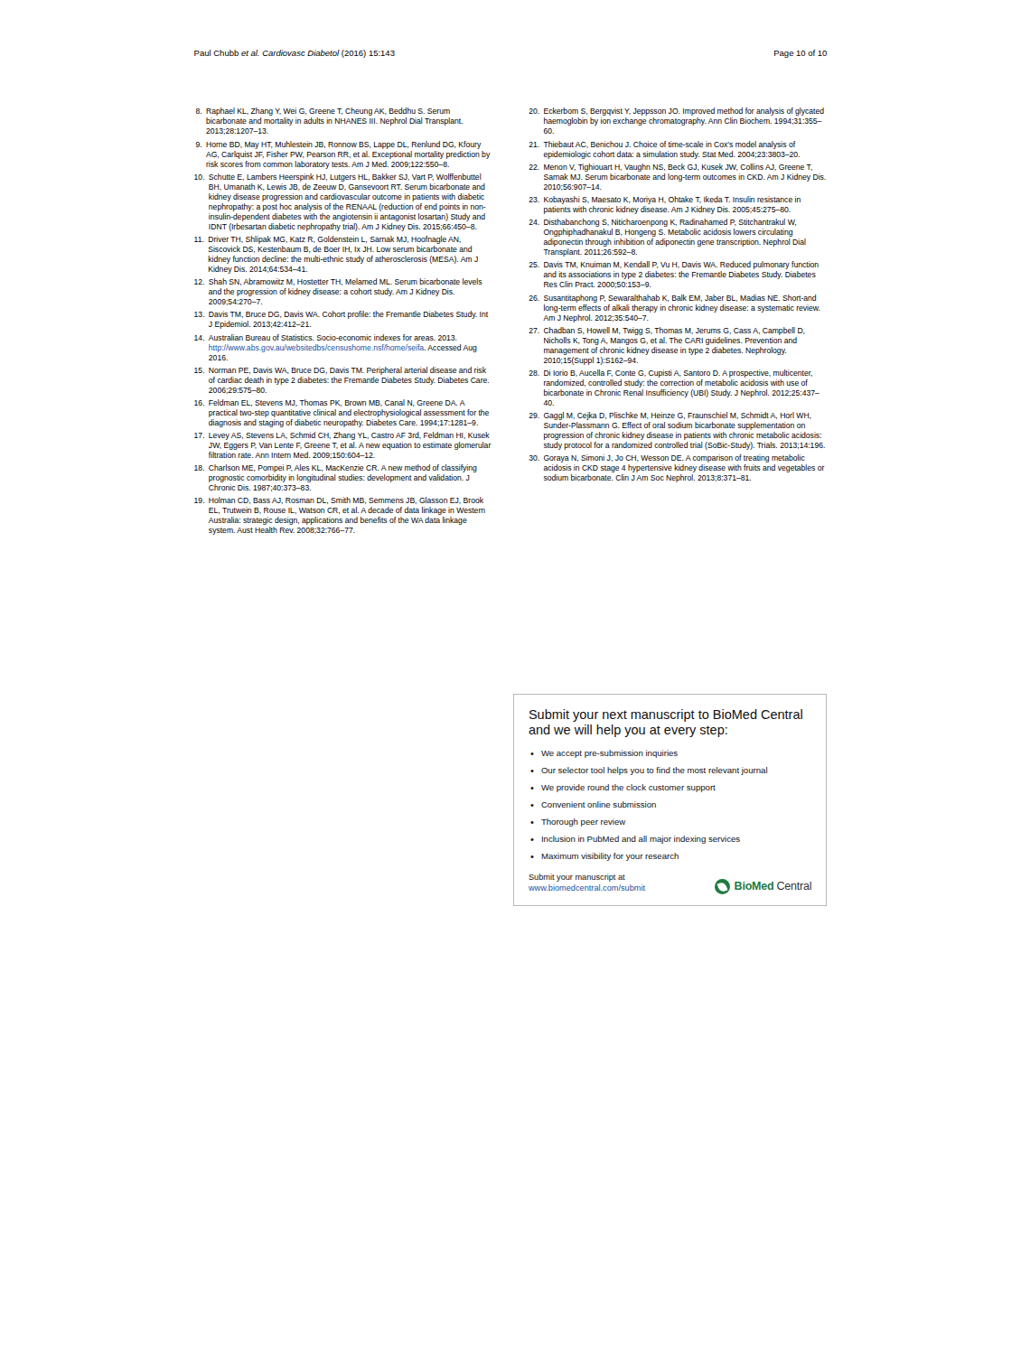Paul Chubb et al. Cardiovasc Diabetol (2016) 15:143
Page 10 of 10
8. Raphael KL, Zhang Y, Wei G, Greene T, Cheung AK, Beddhu S. Serum bicarbonate and mortality in adults in NHANES III. Nephrol Dial Transplant. 2013;28:1207–13.
9. Horne BD, May HT, Muhlestein JB, Ronnow BS, Lappe DL, Renlund DG, Kfoury AG, Carlquist JF, Fisher PW, Pearson RR, et al. Exceptional mortality prediction by risk scores from common laboratory tests. Am J Med. 2009;122:550–8.
10. Schutte E, Lambers Heerspink HJ, Lutgers HL, Bakker SJ, Vart P, Wolffenbuttel BH, Umanath K, Lewis JB, de Zeeuw D, Gansevoort RT. Serum bicarbonate and kidney disease progression and cardiovascular outcome in patients with diabetic nephropathy: a post hoc analysis of the RENAAL (reduction of end points in non-insulin-dependent diabetes with the angiotensin ii antagonist losartan) Study and IDNT (Irbesartan diabetic nephropathy trial). Am J Kidney Dis. 2015;66:450–8.
11. Driver TH, Shlipak MG, Katz R, Goldenstein L, Sarnak MJ, Hoofnagle AN, Siscovick DS, Kestenbaum B, de Boer IH, Ix JH. Low serum bicarbonate and kidney function decline: the multi-ethnic study of atherosclerosis (MESA). Am J Kidney Dis. 2014;64:534–41.
12. Shah SN, Abramowitz M, Hostetter TH, Melamed ML. Serum bicarbonate levels and the progression of kidney disease: a cohort study. Am J Kidney Dis. 2009;54:270–7.
13. Davis TM, Bruce DG, Davis WA. Cohort profile: the Fremantle Diabetes Study. Int J Epidemiol. 2013;42:412–21.
14. Australian Bureau of Statistics. Socio-economic indexes for areas. 2013. http://www.abs.gov.au/websitedbs/censushome.nsf/home/seifa. Accessed Aug 2016.
15. Norman PE, Davis WA, Bruce DG, Davis TM. Peripheral arterial disease and risk of cardiac death in type 2 diabetes: the Fremantle Diabetes Study. Diabetes Care. 2006;29:575–80.
16. Feldman EL, Stevens MJ, Thomas PK, Brown MB, Canal N, Greene DA. A practical two-step quantitative clinical and electrophysiological assessment for the diagnosis and staging of diabetic neuropathy. Diabetes Care. 1994;17:1281–9.
17. Levey AS, Stevens LA, Schmid CH, Zhang YL, Castro AF 3rd, Feldman HI, Kusek JW, Eggers P, Van Lente F, Greene T, et al. A new equation to estimate glomerular filtration rate. Ann Intern Med. 2009;150:604–12.
18. Charlson ME, Pompei P, Ales KL, MacKenzie CR. A new method of classifying prognostic comorbidity in longitudinal studies: development and validation. J Chronic Dis. 1987;40:373–83.
19. Holman CD, Bass AJ, Rosman DL, Smith MB, Semmens JB, Glasson EJ, Brook EL, Trutwein B, Rouse IL, Watson CR, et al. A decade of data linkage in Western Australia: strategic design, applications and benefits of the WA data linkage system. Aust Health Rev. 2008;32:766–77.
20. Eckerbom S, Bergqvist Y, Jeppsson JO. Improved method for analysis of glycated haemoglobin by ion exchange chromatography. Ann Clin Biochem. 1994;31:355–60.
21. Thiebaut AC, Benichou J. Choice of time-scale in Cox's model analysis of epidemiologic cohort data: a simulation study. Stat Med. 2004;23:3803–20.
22. Menon V, Tighiouart H, Vaughn NS, Beck GJ, Kusek JW, Collins AJ, Greene T, Sarnak MJ. Serum bicarbonate and long-term outcomes in CKD. Am J Kidney Dis. 2010;56:907–14.
23. Kobayashi S, Maesato K, Moriya H, Ohtake T, Ikeda T. Insulin resistance in patients with chronic kidney disease. Am J Kidney Dis. 2005;45:275–80.
24. Disthabanchong S, Niticharoenpong K, Radinahamed P, Stitchantrakul W, Ongphiphadhanakul B, Hongeng S. Metabolic acidosis lowers circulating adiponectin through inhibition of adiponectin gene transcription. Nephrol Dial Transplant. 2011;26:592–8.
25. Davis TM, Knuiman M, Kendall P, Vu H, Davis WA. Reduced pulmonary function and its associations in type 2 diabetes: the Fremantle Diabetes Study. Diabetes Res Clin Pract. 2000;50:153–9.
26. Susantitaphong P, Sewaralthahab K, Balk EM, Jaber BL, Madias NE. Short-and long-term effects of alkali therapy in chronic kidney disease: a systematic review. Am J Nephrol. 2012;35:540–7.
27. Chadban S, Howell M, Twigg S, Thomas M, Jerums G, Cass A, Campbell D, Nicholls K, Tong A, Mangos G, et al. The CARI guidelines. Prevention and management of chronic kidney disease in type 2 diabetes. Nephrology. 2010;15(Suppl 1):S162–94.
28. Di Iorio B, Aucella F, Conte G, Cupisti A, Santoro D. A prospective, multicenter, randomized, controlled study: the correction of metabolic acidosis with use of bicarbonate in Chronic Renal Insufficiency (UBI) Study. J Nephrol. 2012;25:437–40.
29. Gaggl M, Cejka D, Plischke M, Heinze G, Fraunschiel M, Schmidt A, Horl WH, Sunder-Plassmann G. Effect of oral sodium bicarbonate supplementation on progression of chronic kidney disease in patients with chronic metabolic acidosis: study protocol for a randomized controlled trial (SoBic-Study). Trials. 2013;14:196.
30. Goraya N, Simoni J, Jo CH, Wesson DE. A comparison of treating metabolic acidosis in CKD stage 4 hypertensive kidney disease with fruits and vegetables or sodium bicarbonate. Clin J Am Soc Nephrol. 2013;8:371–81.
Submit your next manuscript to BioMed Central
and we will help you at every step:
We accept pre-submission inquiries
Our selector tool helps you to find the most relevant journal
We provide round the clock customer support
Convenient online submission
Thorough peer review
Inclusion in PubMed and all major indexing services
Maximum visibility for your research
Submit your manuscript at
www.biomedcentral.com/submit
BioMedCentral